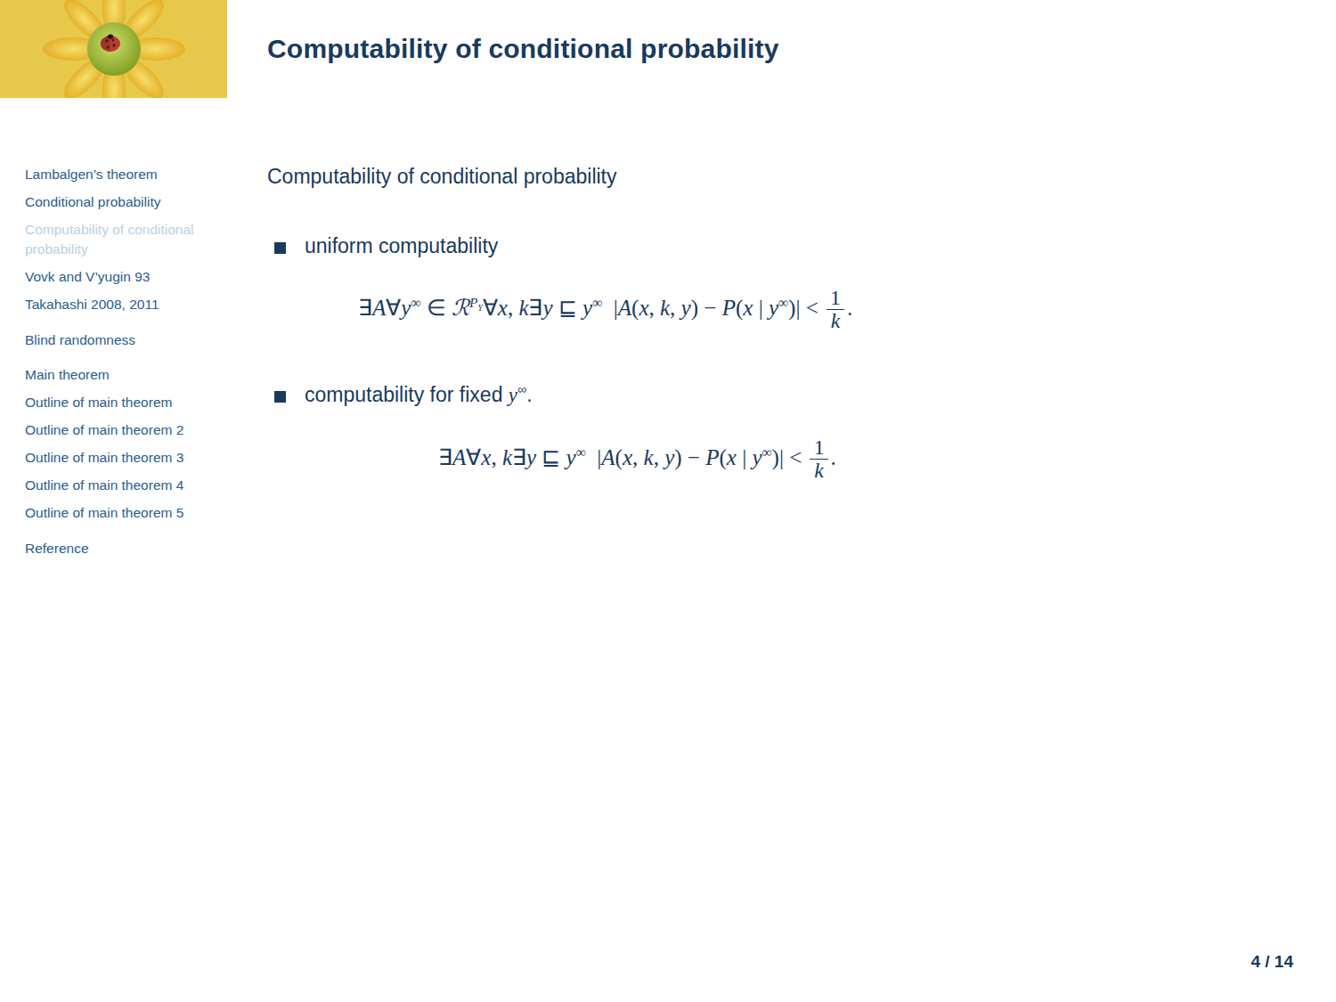Computability of conditional probability
Lambalgen’s theorem
Conditional probability
Computability of conditional probability
Vovk and V’yugin 93
Takahashi 2008, 2011
Blind randomness
Main theorem
Outline of main theorem
Outline of main theorem 2
Outline of main theorem 3
Outline of main theorem 4
Outline of main theorem 5
Reference
Computability of conditional probability
uniform computability
∃A∀y∞ ∈ ℛPY∀x, k∃y ⊑ y∞ |A(x, k, y) − P(x | y∞)| < 1 k.
computability for fixed y∞.
∃A∀x, k∃y ⊑ y∞ |A(x, k, y) − P(x | y∞)| < 1 k.
4 / 14